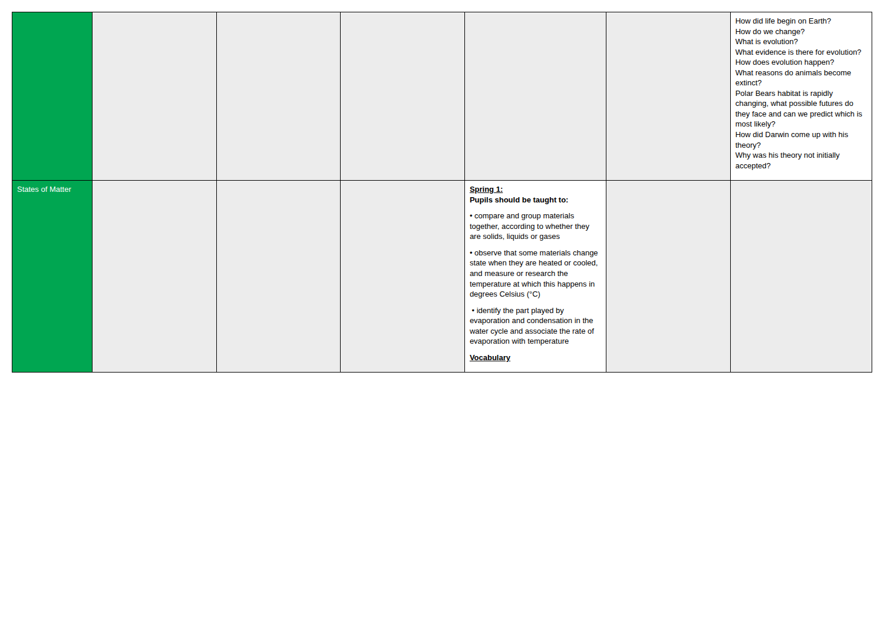| | | | | | | How did life begin on Earth? How do we change? What is evolution? What evidence is there for evolution? How does evolution happen? What reasons do animals become extinct? Polar Bears habitat is rapidly changing, what possible futures do they face and can we predict which is most likely? How did Darwin come up with his theory? Why was his theory not initially accepted? |
| States of Matter | | | | Spring 1: Pupils should be taught to: • compare and group materials together, according to whether they are solids, liquids or gases • observe that some materials change state when they are heated or cooled, and measure or research the temperature at which this happens in degrees Celsius (°C) • identify the part played by evaporation and condensation in the water cycle and associate the rate of evaporation with temperature Vocabulary | | |